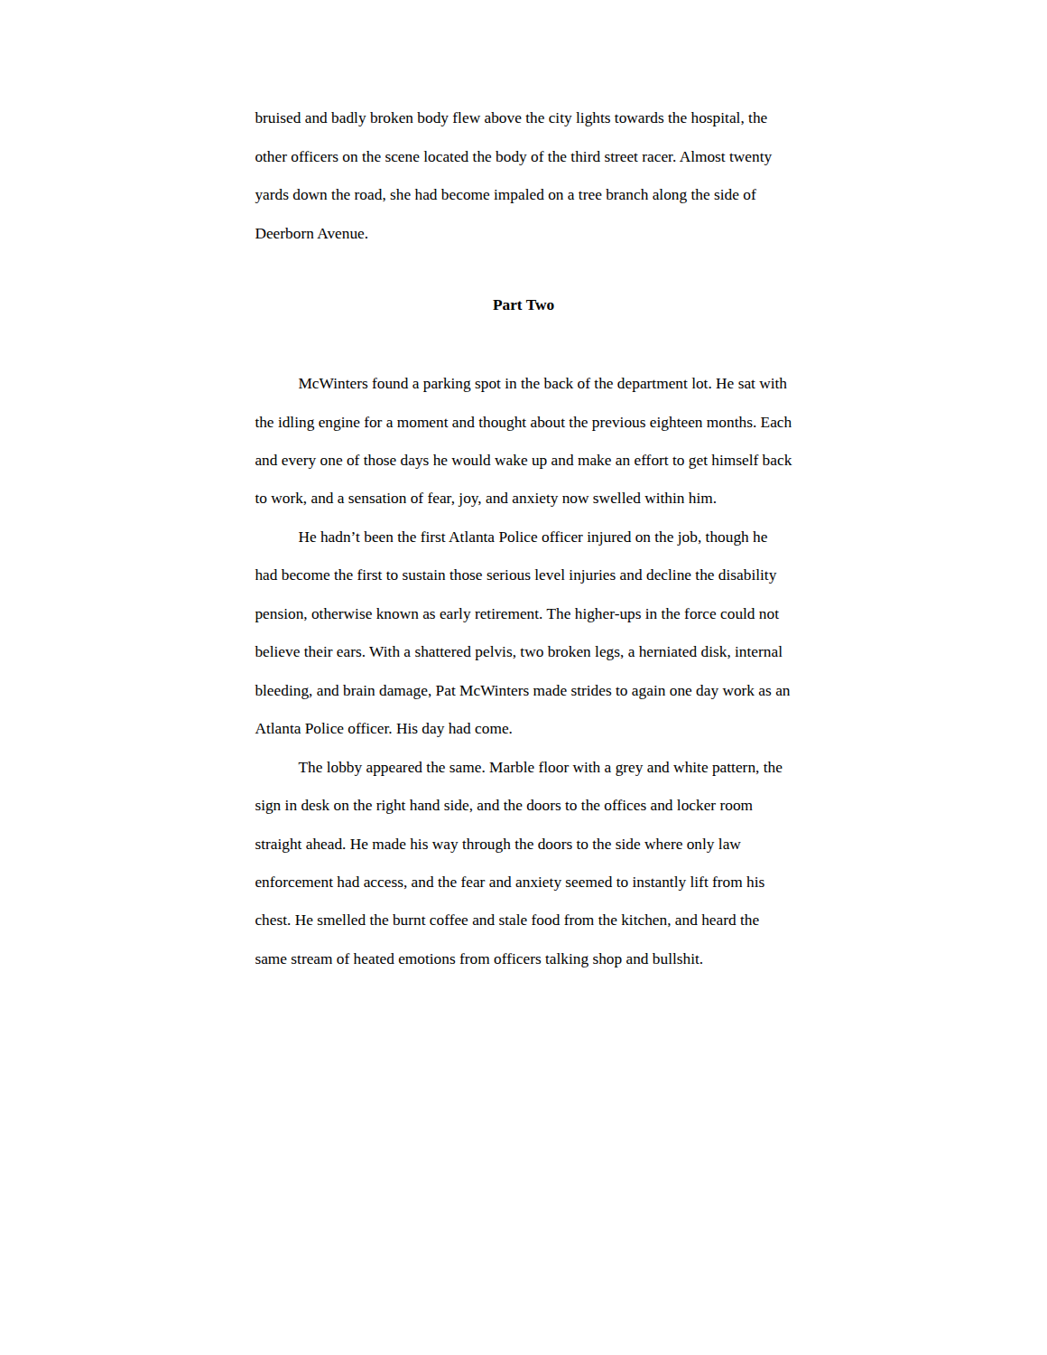bruised and badly broken body flew above the city lights towards the hospital, the other officers on the scene located the body of the third street racer. Almost twenty yards down the road, she had become impaled on a tree branch along the side of Deerborn Avenue.
Part Two
McWinters found a parking spot in the back of the department lot. He sat with the idling engine for a moment and thought about the previous eighteen months. Each and every one of those days he would wake up and make an effort to get himself back to work, and a sensation of fear, joy, and anxiety now swelled within him.
He hadn’t been the first Atlanta Police officer injured on the job, though he had become the first to sustain those serious level injuries and decline the disability pension, otherwise known as early retirement. The higher-ups in the force could not believe their ears. With a shattered pelvis, two broken legs, a herniated disk, internal bleeding, and brain damage, Pat McWinters made strides to again one day work as an Atlanta Police officer. His day had come.
The lobby appeared the same. Marble floor with a grey and white pattern, the sign in desk on the right hand side, and the doors to the offices and locker room straight ahead. He made his way through the doors to the side where only law enforcement had access, and the fear and anxiety seemed to instantly lift from his chest. He smelled the burnt coffee and stale food from the kitchen, and heard the same stream of heated emotions from officers talking shop and bullshit.